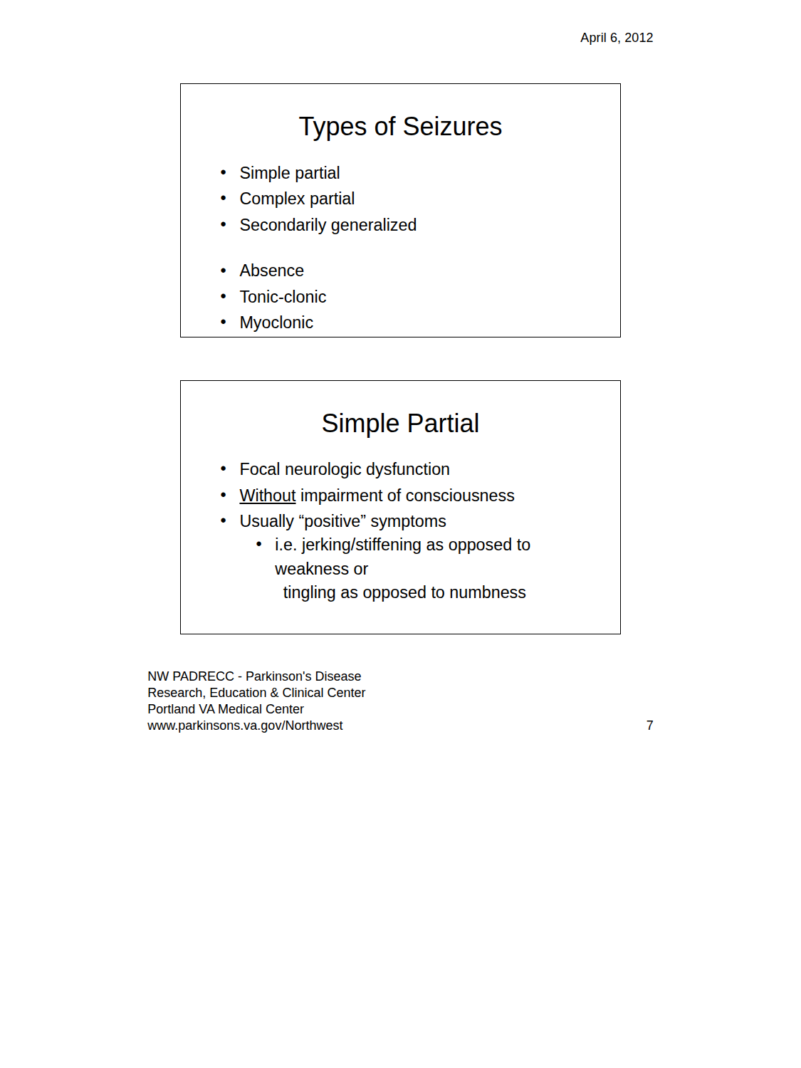April 6, 2012
Types of Seizures
Simple partial
Complex partial
Secondarily generalized
Absence
Tonic-clonic
Myoclonic
Atonic
Simple Partial
Focal neurologic dysfunction
Without impairment of consciousness
Usually “positive” symptoms
i.e. jerking/stiffening as opposed to weakness or tingling as opposed to numbness
NW PADRECC - Parkinson's Disease Research, Education & Clinical Center Portland VA Medical Center www.parkinsons.va.gov/Northwest
7